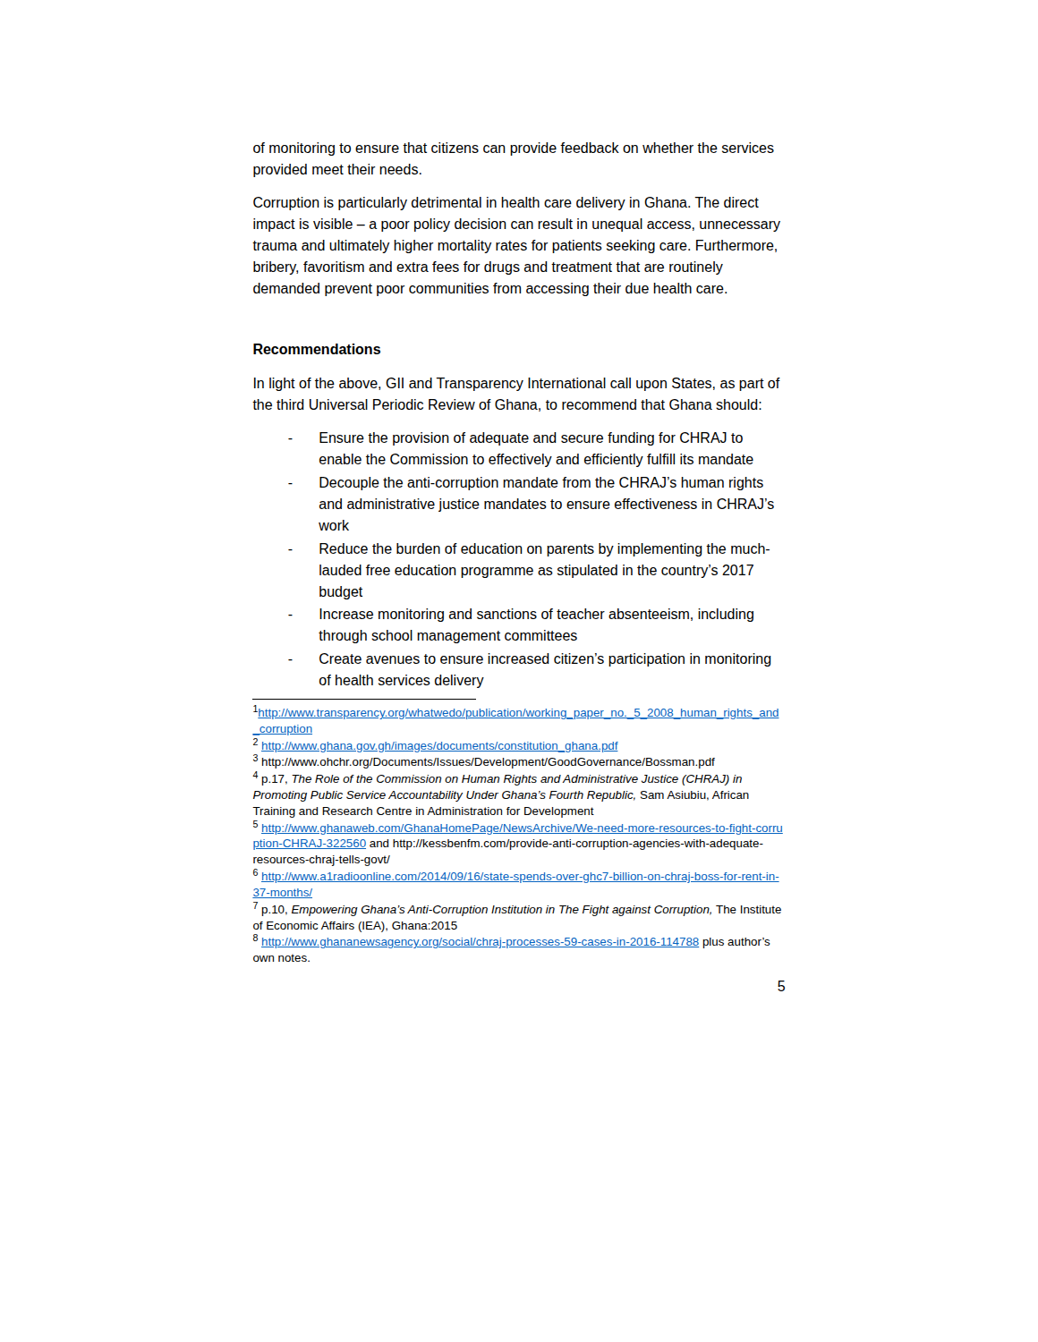of monitoring to ensure that citizens can provide feedback on whether the services provided meet their needs.
Corruption is particularly detrimental in health care delivery in Ghana. The direct impact is visible – a poor policy decision can result in unequal access, unnecessary trauma and ultimately higher mortality rates for patients seeking care. Furthermore, bribery, favoritism and extra fees for drugs and treatment that are routinely demanded prevent poor communities from accessing their due health care.
Recommendations
In light of the above, GII and Transparency International call upon States, as part of the third Universal Periodic Review of Ghana, to recommend that Ghana should:
Ensure the provision of adequate and secure funding for CHRAJ to enable the Commission to effectively and efficiently fulfill its mandate
Decouple the anti-corruption mandate from the CHRAJ’s human rights and administrative justice mandates to ensure effectiveness in CHRAJ’s work
Reduce the burden of education on parents by implementing the much-lauded free education programme as stipulated in the country’s 2017 budget
Increase monitoring and sanctions of teacher absenteeism, including through school management committees
Create avenues to ensure increased citizen’s participation in monitoring of health services delivery
1http://www.transparency.org/whatwedo/publication/working_paper_no._5_2008_human_rights_and_corruption
2 http://www.ghana.gov.gh/images/documents/constitution_ghana.pdf
3 http://www.ohchr.org/Documents/Issues/Development/GoodGovernance/Bossman.pdf
4 p.17, The Role of the Commission on Human Rights and Administrative Justice (CHRAJ) in Promoting Public Service Accountability Under Ghana’s Fourth Republic, Sam Asiubiu, African Training and Research Centre in Administration for Development
5 http://www.ghanaweb.com/GhanaHomePage/NewsArchive/We-need-more-resources-to-fight-corruption-CHRAJ-322560 and http://kessbenfm.com/provide-anti-corruption-agencies-with-adequate-resources-chraj-tells-govt/
6 http://www.a1radioonline.com/2014/09/16/state-spends-over-ghc7-billion-on-chraj-boss-for-rent-in-37-months/
7 p.10, Empowering Ghana’s Anti-Corruption Institution in The Fight against Corruption, The Institute of Economic Affairs (IEA), Ghana:2015
8 http://www.ghananewsagency.org/social/chraj-processes-59-cases-in-2016-114788 plus author’s own notes.
5